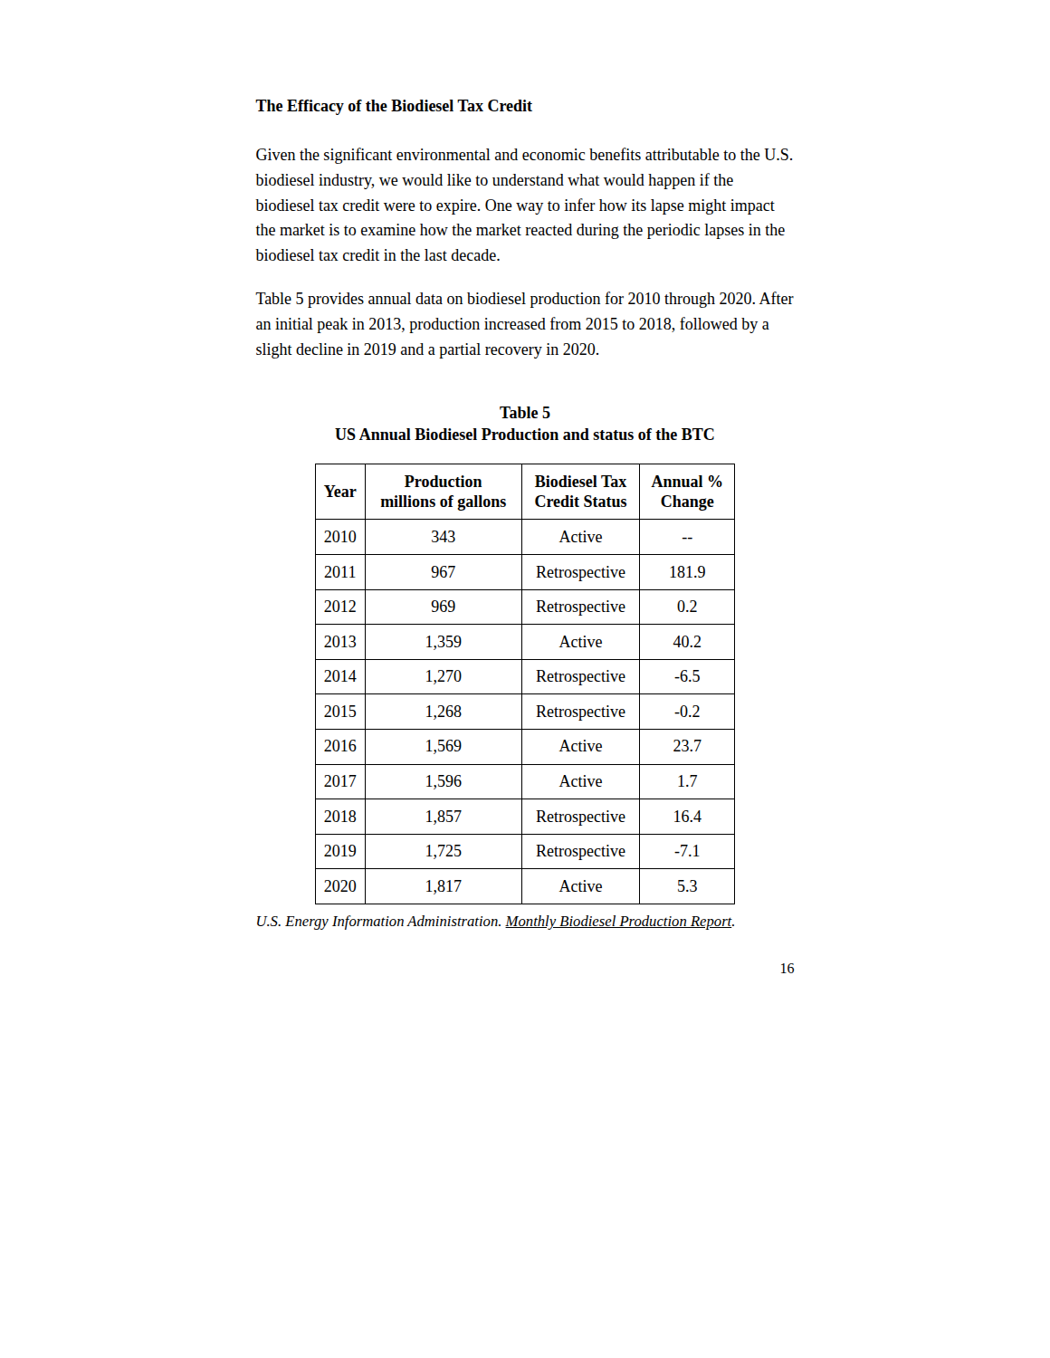The Efficacy of the Biodiesel Tax Credit
Given the significant environmental and economic benefits attributable to the U.S. biodiesel industry, we would like to understand what would happen if the biodiesel tax credit were to expire. One way to infer how its lapse might impact the market is to examine how the market reacted during the periodic lapses in the biodiesel tax credit in the last decade.
Table 5 provides annual data on biodiesel production for 2010 through 2020. After an initial peak in 2013, production increased from 2015 to 2018, followed by a slight decline in 2019 and a partial recovery in 2020.
Table 5 US Annual Biodiesel Production and status of the BTC
| Year | Production millions of gallons | Biodiesel Tax Credit Status | Annual % Change |
| --- | --- | --- | --- |
| 2010 | 343 | Active | -- |
| 2011 | 967 | Retrospective | 181.9 |
| 2012 | 969 | Retrospective | 0.2 |
| 2013 | 1,359 | Active | 40.2 |
| 2014 | 1,270 | Retrospective | -6.5 |
| 2015 | 1,268 | Retrospective | -0.2 |
| 2016 | 1,569 | Active | 23.7 |
| 2017 | 1,596 | Active | 1.7 |
| 2018 | 1,857 | Retrospective | 16.4 |
| 2019 | 1,725 | Retrospective | -7.1 |
| 2020 | 1,817 | Active | 5.3 |
U.S. Energy Information Administration. Monthly Biodiesel Production Report.
16